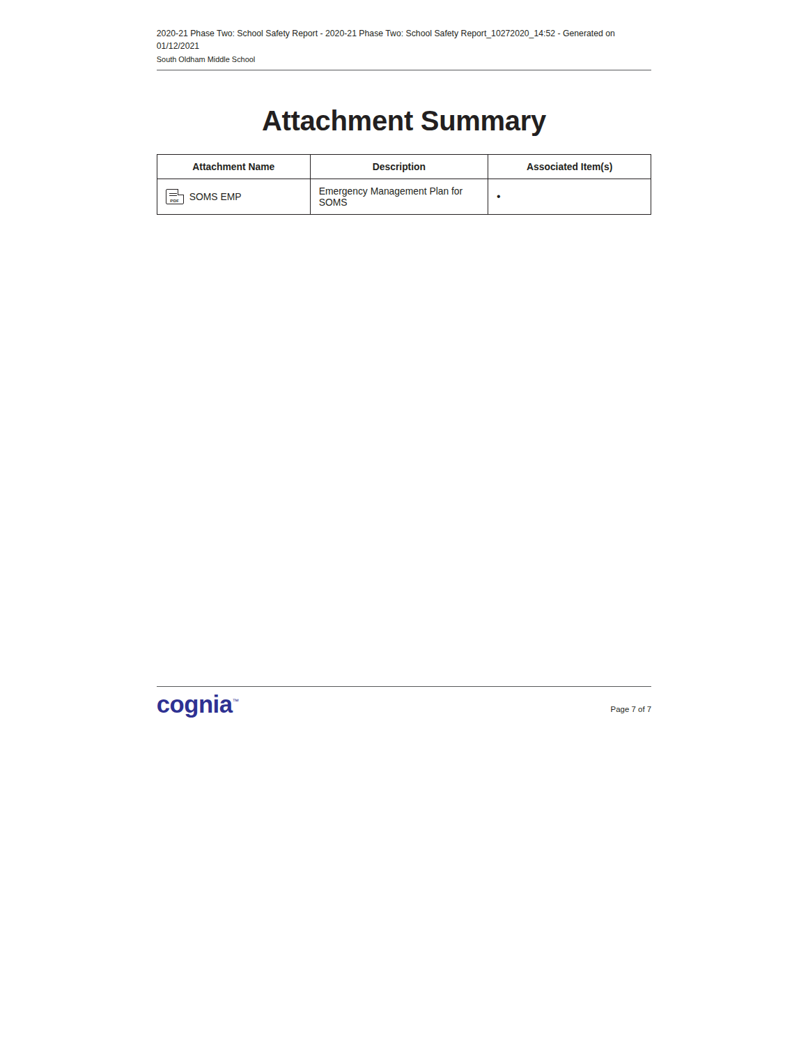2020-21 Phase Two: School Safety Report - 2020-21 Phase Two: School Safety Report_10272020_14:52 - Generated on 01/12/2021
South Oldham Middle School
Attachment Summary
| Attachment Name | Description | Associated Item(s) |
| --- | --- | --- |
| PDF SOMS EMP | Emergency Management Plan for SOMS | • |
cognia™
Page 7 of 7